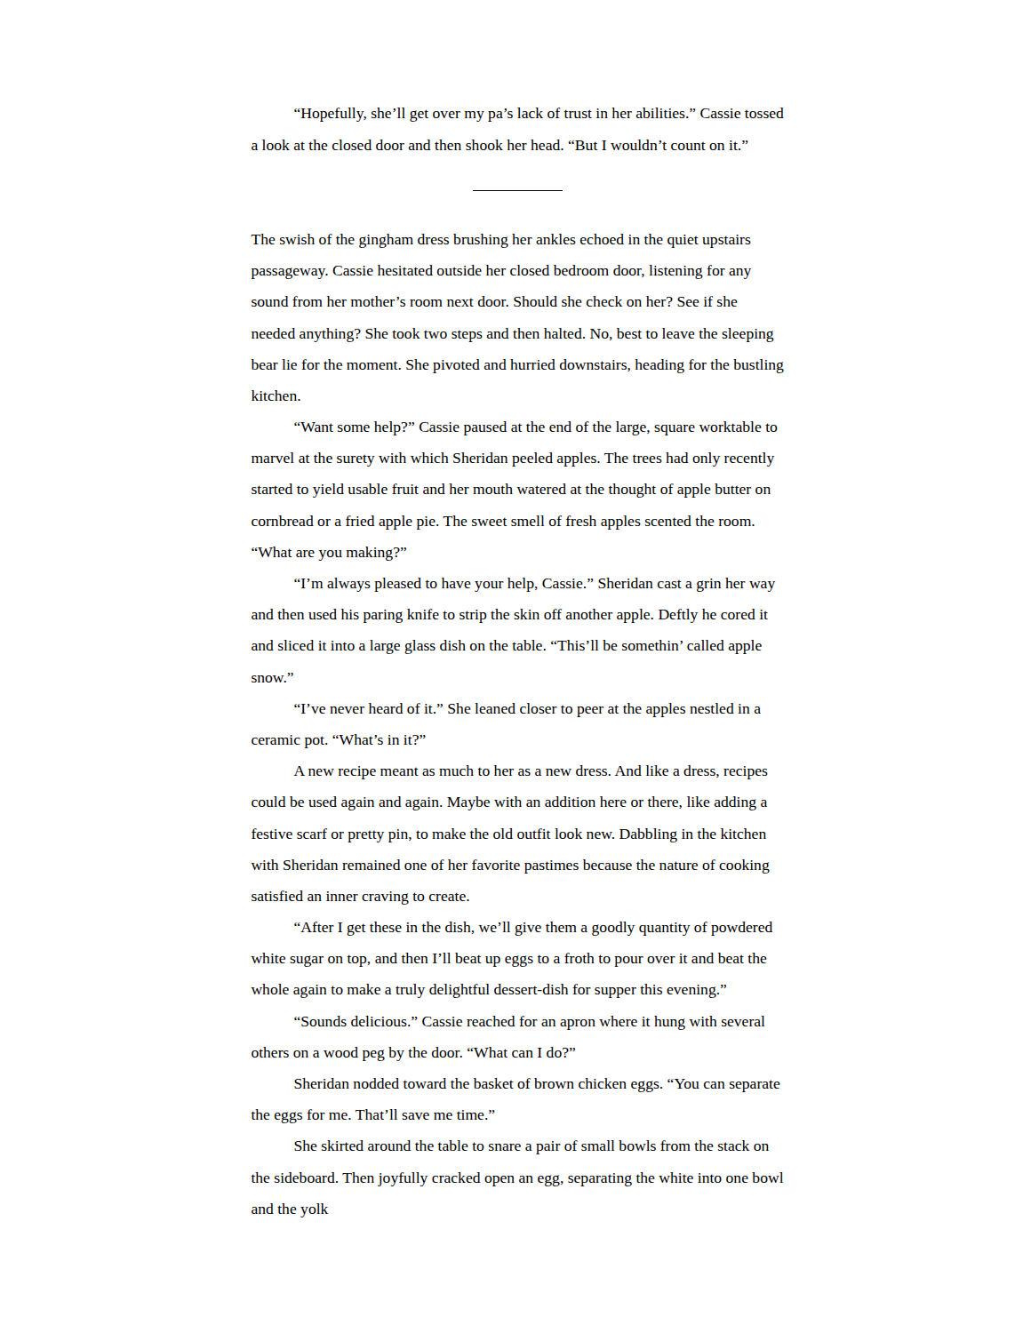“Hopefully, she’ll get over my pa’s lack of trust in her abilities.” Cassie tossed a look at the closed door and then shook her head. “But I wouldn’t count on it.”
The swish of the gingham dress brushing her ankles echoed in the quiet upstairs passageway. Cassie hesitated outside her closed bedroom door, listening for any sound from her mother’s room next door. Should she check on her? See if she needed anything? She took two steps and then halted. No, best to leave the sleeping bear lie for the moment. She pivoted and hurried downstairs, heading for the bustling kitchen.
“Want some help?” Cassie paused at the end of the large, square worktable to marvel at the surety with which Sheridan peeled apples. The trees had only recently started to yield usable fruit and her mouth watered at the thought of apple butter on cornbread or a fried apple pie. The sweet smell of fresh apples scented the room. “What are you making?”
“I’m always pleased to have your help, Cassie.” Sheridan cast a grin her way and then used his paring knife to strip the skin off another apple. Deftly he cored it and sliced it into a large glass dish on the table. “This’ll be somethin’ called apple snow.”
“I’ve never heard of it.” She leaned closer to peer at the apples nestled in a ceramic pot. “What’s in it?”
A new recipe meant as much to her as a new dress. And like a dress, recipes could be used again and again. Maybe with an addition here or there, like adding a festive scarf or pretty pin, to make the old outfit look new. Dabbling in the kitchen with Sheridan remained one of her favorite pastimes because the nature of cooking satisfied an inner craving to create.
“After I get these in the dish, we’ll give them a goodly quantity of powdered white sugar on top, and then I’ll beat up eggs to a froth to pour over it and beat the whole again to make a truly delightful dessert-dish for supper this evening.”
“Sounds delicious.” Cassie reached for an apron where it hung with several others on a wood peg by the door. “What can I do?”
Sheridan nodded toward the basket of brown chicken eggs. “You can separate the eggs for me. That’ll save me time.”
She skirted around the table to snare a pair of small bowls from the stack on the sideboard. Then joyfully cracked open an egg, separating the white into one bowl and the yolk